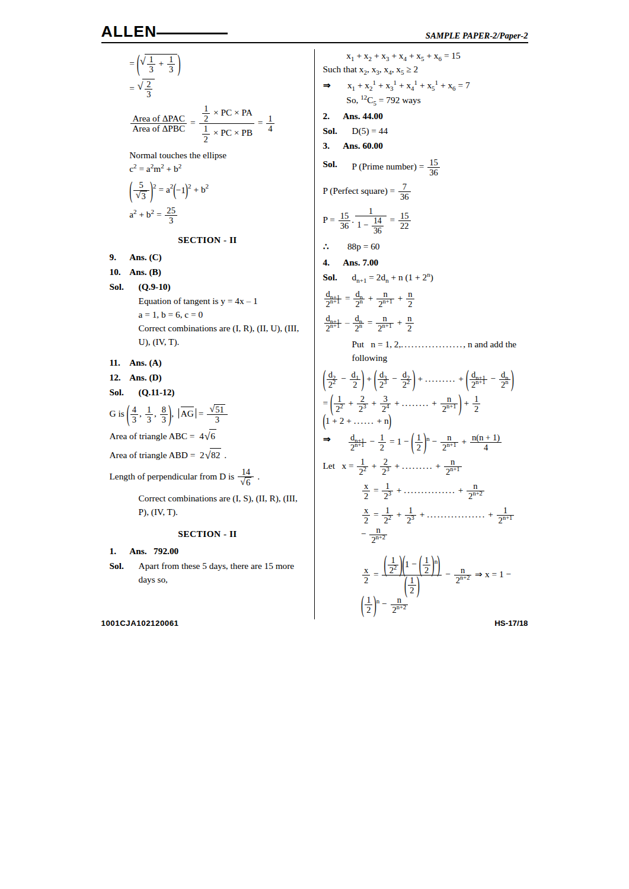ALLEN
SAMPLE PAPER-2/Paper-2
= 13 + 13
= 23
Area of PAC Area of PBC = 12 × PC × PA 12 × PC × PB = 14
Normal touches the ellipse
c2 = a2m2 + b2
532 = a2−12 + b2
a2 + b2 = 253
SECTION - II
9.
Ans. (C)
10.
Ans. (B)
Sol.
(Q.9-10)
Equation of tangent is y = 4x – 1
a = 1, b = 6, c = 0
Correct combinations are (I, R), (II, U), (III, U), (IV, T).
11.
Ans. (A)
12.
Ans. (D)
Sol.
(Q.11-12)
G is 43, 13, 83, AG = 513
Area of triangle ABC = 46
Area of triangle ABD = 282 .
Length of perpendicular from D is 146 .
Correct combinations are (I, S), (II, R), (III, P), (IV, T).
SECTION - II
1.
Ans. 792.00
Sol.
Apart from these 5 days, there are 15 more days so,
x1 + x2 + x3 + x4 + x5 + x6 = 15
Such that x2, x3, x4, x5 ≥ 2
x1 + x21 + x31 + x41 + x51 + x6 = 7
So, 12C5 = 792 ways
2.
Ans. 44.00
Sol.
D(5) = 44
3.
Ans. 60.00
Sol.
P (Prime number) = 1536
P (Perfect square) = 736
P = 1536.11 − 1436 = 1522
88p = 60
4.
Ans. 7.00
Sol.
dn+1 = 2dn + n (1 + 2n)
dn+12n+1 = dn 2n + n 2n+1 + n 2
dn+12n+1 – dn 2n = n 2n+1 + n 2
Put n = 1, 2,.................., n and add the following
d222 − d12 + d323 − d222 + ......... + dn+12n+1 − dn 2n
= 122 + 223 + 324 + ........ + n 2n+1 + 121 + 2 + ...... + n
dn+12n+1 − 12 = 1 − 12n − n 2n+1 + n(n + 1) 4
Let x = 122 + 223 + ......... + n 2n+1
x 2 = 123 + ............... + n 2n+2
x 2 = 122 + 123 + ................. + 12n+1 − n 2n+2
x 2 = 1221 − 12n 12 − n 2n+2 x = 1 − 12n − n 2n+2
1001CJA102120061
HS-17/18